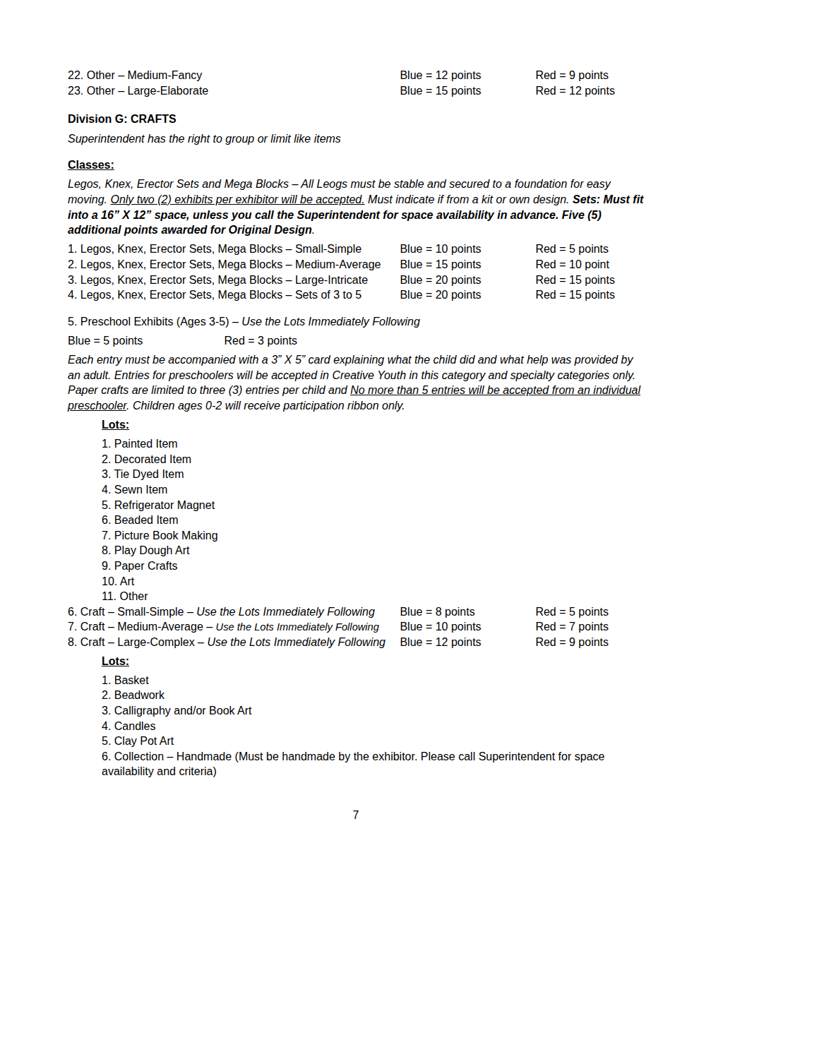22. Other – Medium-Fancy
Blue = 12 points
Red = 9 points
23. Other – Large-Elaborate
Blue = 15 points
Red = 12 points
Division G: CRAFTS
Superintendent has the right to group or limit like items
Classes:
Legos, Knex, Erector Sets and Mega Blocks – All Leogs must be stable and secured to a foundation for easy moving. Only two (2) exhibits per exhibitor will be accepted. Must indicate if from a kit or own design. Sets: Must fit into a 16” X 12” space, unless you call the Superintendent for space availability in advance. Five (5) additional points awarded for Original Design.
1. Legos, Knex, Erector Sets, Mega Blocks – Small-Simple
Blue = 10 points
Red = 5 points
2. Legos, Knex, Erector Sets, Mega Blocks – Medium-Average
Blue = 15 points
Red = 10 point
3. Legos, Knex, Erector Sets, Mega Blocks – Large-Intricate
Blue = 20 points
Red = 15 points
4. Legos, Knex, Erector Sets, Mega Blocks – Sets of 3 to 5
Blue = 20 points
Red = 15 points
5. Preschool Exhibits (Ages 3-5) – Use the Lots Immediately Following
Blue = 5 points
Red = 3 points
Each entry must be accompanied with a 3” X 5” card explaining what the child did and what help was provided by an adult. Entries for preschoolers will be accepted in Creative Youth in this category and specialty categories only. Paper crafts are limited to three (3) entries per child and No more than 5 entries will be accepted from an individual preschooler. Children ages 0-2 will receive participation ribbon only.
Lots:
1. Painted Item
2. Decorated Item
3. Tie Dyed Item
4. Sewn Item
5. Refrigerator Magnet
6. Beaded Item
7. Picture Book Making
8. Play Dough Art
9. Paper Crafts
10. Art
11. Other
6. Craft – Small-Simple – Use the Lots Immediately Following
Blue = 8 points
Red = 5 points
7. Craft – Medium-Average – Use the Lots Immediately Following
Blue = 10 points
Red = 7 points
8. Craft – Large-Complex – Use the Lots Immediately Following
Blue = 12 points
Red = 9 points
Lots:
1. Basket
2. Beadwork
3. Calligraphy and/or Book Art
4. Candles
5. Clay Pot Art
6. Collection – Handmade (Must be handmade by the exhibitor. Please call Superintendent for space availability and criteria)
7